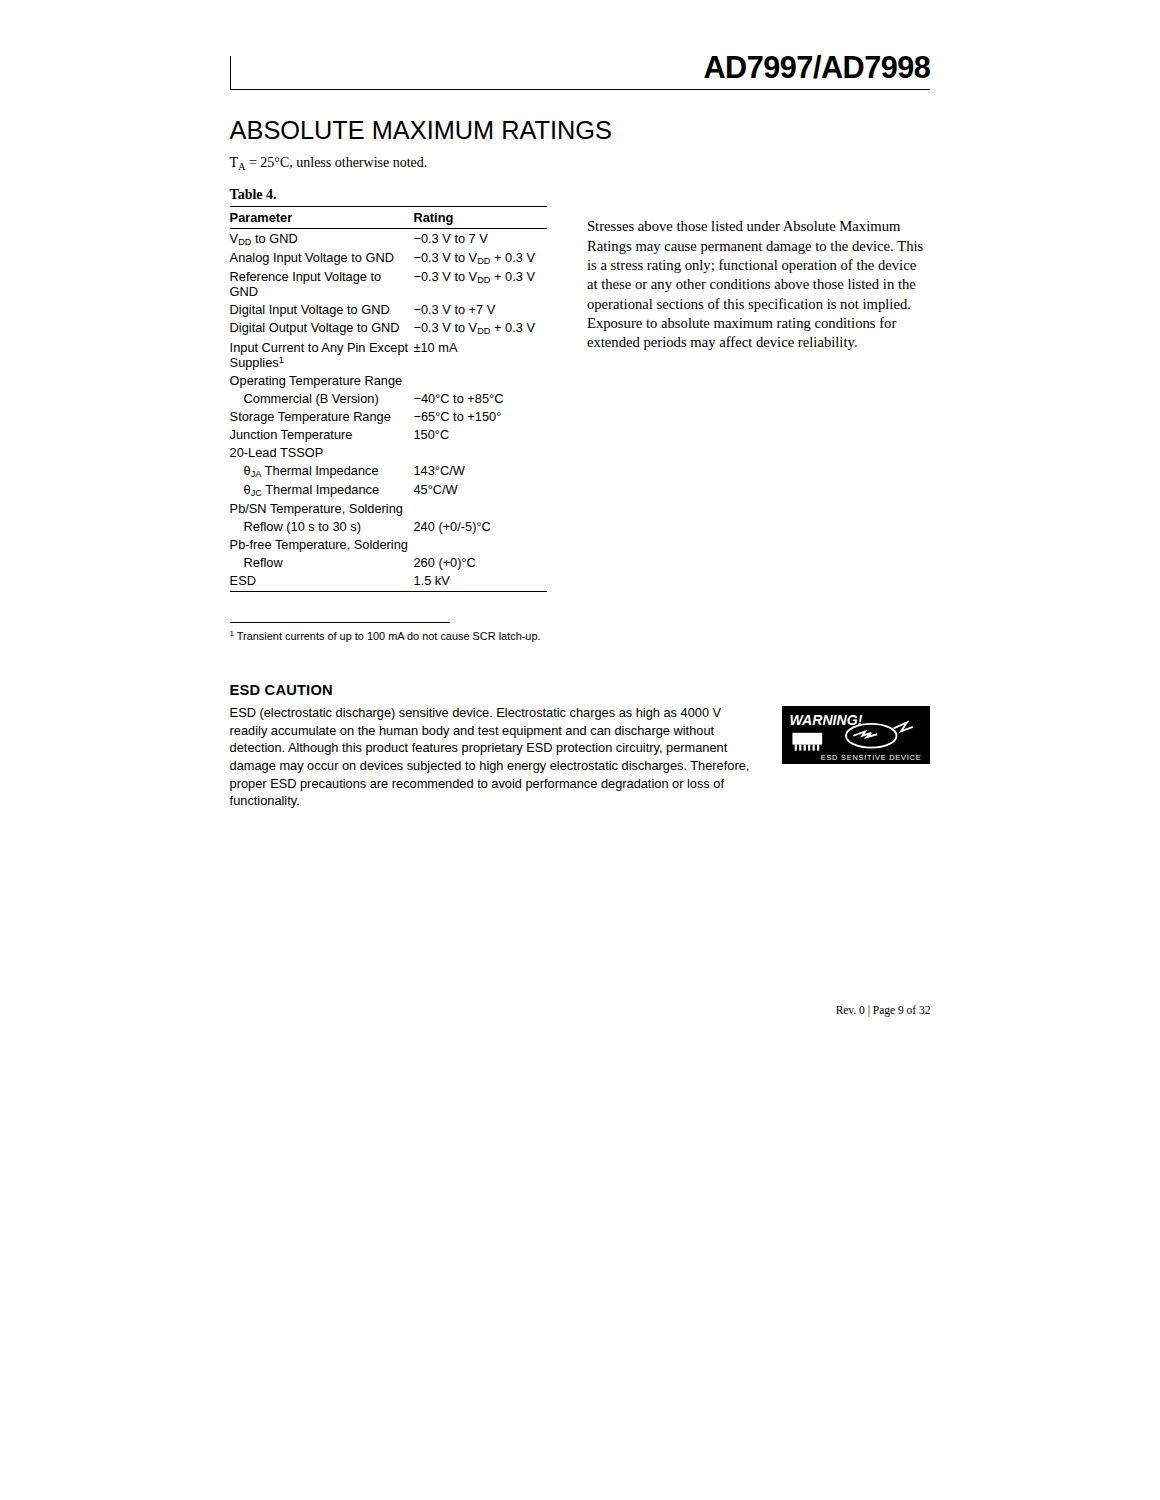AD7997/AD7998
ABSOLUTE MAXIMUM RATINGS
TA = 25°C, unless otherwise noted.
Table 4.
| Parameter | Rating |
| --- | --- |
| V DD to GND | −0.3 V to 7 V |
| Analog Input Voltage to GND | −0.3 V to V DD + 0.3 V |
| Reference Input Voltage to GND | −0.3 V to V DD + 0.3 V |
| Digital Input Voltage to GND | −0.3 V to +7 V |
| Digital Output Voltage to GND | −0.3 V to V DD + 0.3 V |
| Input Current to Any Pin Except Supplies 1 | ±10 mA |
| Operating Temperature Range | |
| Commercial (B Version) | −40°C to +85°C |
| Storage Temperature Range | −65°C to +150° |
| Junction Temperature | 150°C |
| 20-Lead TSSOP | |
| θ JA Thermal Impedance | 143°C/W |
| θ JC Thermal Impedance | 45°C/W |
| Pb/SN Temperature, Soldering | |
| Reflow (10 s to 30 s) | 240 (+0/-5)°C |
| Pb-free Temperature, Soldering | |
| Reflow | 260 (+0)°C |
| ESD | 1.5 kV |
1 Transient currents of up to 100 mA do not cause SCR latch-up.
Stresses above those listed under Absolute Maximum Ratings may cause permanent damage to the device. This is a stress rating only; functional operation of the device at these or any other conditions above those listed in the operational sections of this specification is not implied. Exposure to absolute maximum rating conditions for extended periods may affect device reliability.
ESD CAUTION
ESD (electrostatic discharge) sensitive device. Electrostatic charges as high as 4000 V readily accumulate on the human body and test equipment and can discharge without detection. Although this product features proprietary ESD protection circuitry, permanent damage may occur on devices subjected to high energy electrostatic discharges. Therefore, proper ESD precautions are recommended to avoid performance degradation or loss of functionality.
WARNING! ESD SENSITIVE DEVICE
Rev. 0 | Page 9 of 32